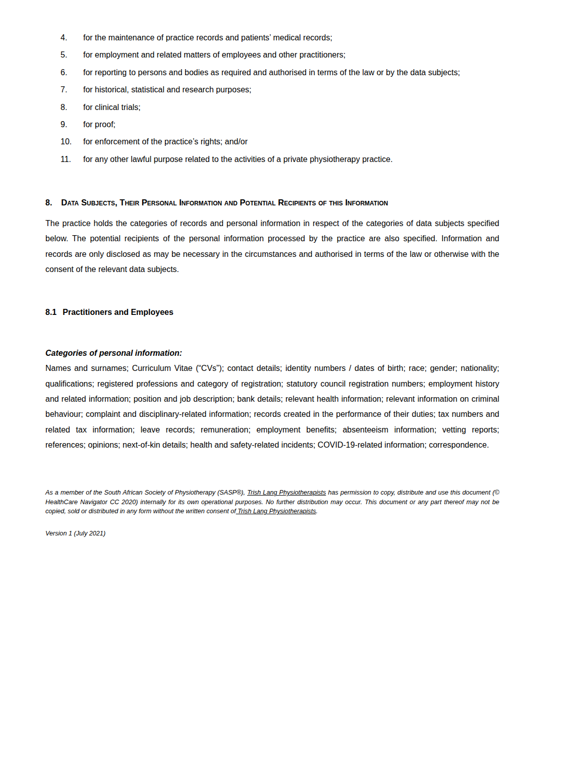for the maintenance of practice records and patients’ medical records;
for employment and related matters of employees and other practitioners;
for reporting to persons and bodies as required and authorised in terms of the law or by the data subjects;
for historical, statistical and research purposes;
for clinical trials;
for proof;
for enforcement of the practice’s rights; and/or
for any other lawful purpose related to the activities of a private physiotherapy practice.
8. Data Subjects, Their Personal Information and Potential Recipients of this Information
The practice holds the categories of records and personal information in respect of the categories of data subjects specified below. The potential recipients of the personal information processed by the practice are also specified. Information and records are only disclosed as may be necessary in the circumstances and authorised in terms of the law or otherwise with the consent of the relevant data subjects.
8.1 Practitioners and Employees
Categories of personal information:
Names and surnames; Curriculum Vitae (“CVs”); contact details; identity numbers / dates of birth; race; gender; nationality; qualifications; registered professions and category of registration; statutory council registration numbers; employment history and related information; position and job description; bank details; relevant health information; relevant information on criminal behaviour; complaint and disciplinary-related information; records created in the performance of their duties; tax numbers and related tax information; leave records; remuneration; employment benefits; absenteeism information; vetting reports; references; opinions; next-of-kin details; health and safety-related incidents; COVID-19-related information; correspondence.
As a member of the South African Society of Physiotherapy (SASP®), Trish Lang Physiotherapists has permission to copy, distribute and use this document (© HealthCare Navigator CC 2020) internally for its own operational purposes. No further distribution may occur. This document or any part thereof may not be copied, sold or distributed in any form without the written consent of Trish Lang Physiotherapists.
Version 1 (July 2021)